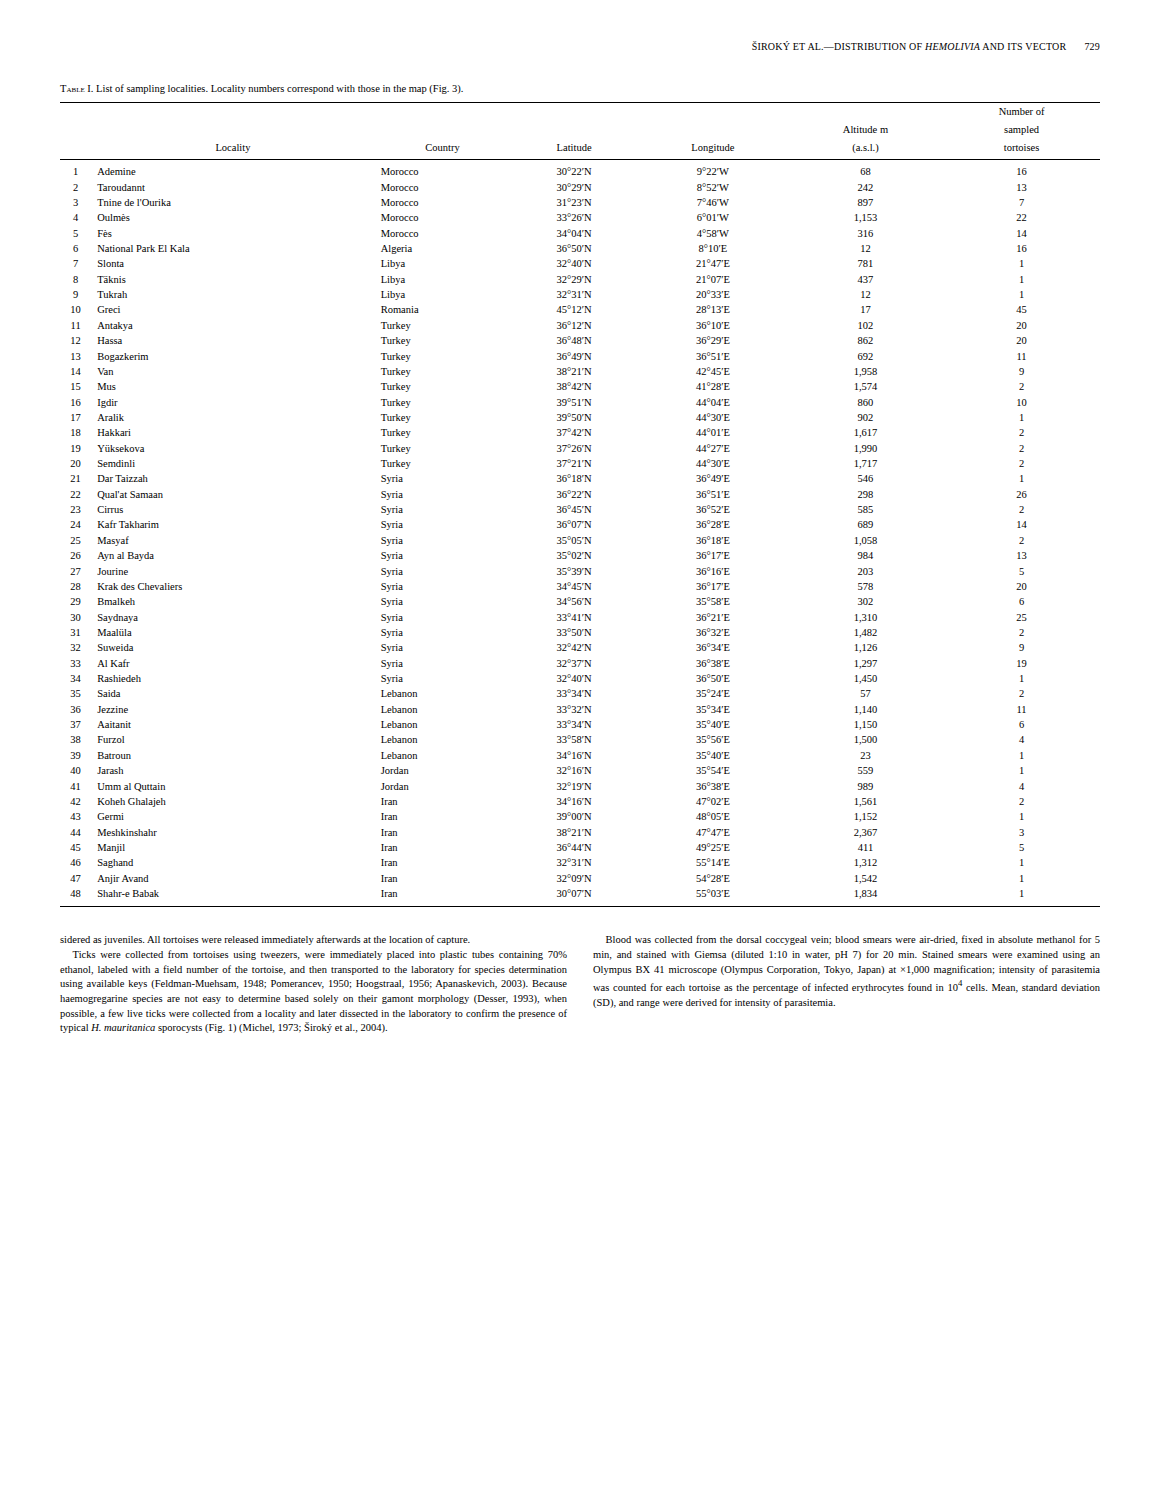ŠIROKÝ ET AL.—DISTRIBUTION OF HEMOLIVIA AND ITS VECTOR729
Table I. List of sampling localities. Locality numbers correspond with those in the map (Fig. 3).
| | | | | | | Number of |
| --- | --- | --- | --- | --- | --- | --- |
| | | | | | Altitude m | sampled |
| | Locality | Country | Latitude | Longitude | (a.s.l.) | tortoises |
| 1 | Ademine | Morocco | 30°22′N | 9°22′W | 68 | 16 |
| 2 | Taroudannt | Morocco | 30°29′N | 8°52′W | 242 | 13 |
| 3 | Tnine de l'Ourika | Morocco | 31°23′N | 7°46′W | 897 | 7 |
| 4 | Oulmès | Morocco | 33°26′N | 6°01′W | 1,153 | 22 |
| 5 | Fès | Morocco | 34°04′N | 4°58′W | 316 | 14 |
| 6 | National Park El Kala | Algeria | 36°50′N | 8°10′E | 12 | 16 |
| 7 | Slonta | Libya | 32°40′N | 21°47′E | 781 | 1 |
| 8 | Täknis | Libya | 32°29′N | 21°07′E | 437 | 1 |
| 9 | Tukrah | Libya | 32°31′N | 20°33′E | 12 | 1 |
| 10 | Greci | Romania | 45°12′N | 28°13′E | 17 | 45 |
| 11 | Antakya | Turkey | 36°12′N | 36°10′E | 102 | 20 |
| 12 | Hassa | Turkey | 36°48′N | 36°29′E | 862 | 20 |
| 13 | Bogazkerim | Turkey | 36°49′N | 36°51′E | 692 | 11 |
| 14 | Van | Turkey | 38°21′N | 42°45′E | 1,958 | 9 |
| 15 | Mus | Turkey | 38°42′N | 41°28′E | 1,574 | 2 |
| 16 | Igdir | Turkey | 39°51′N | 44°04′E | 860 | 10 |
| 17 | Aralik | Turkey | 39°50′N | 44°30′E | 902 | 1 |
| 18 | Hakkari | Turkey | 37°42′N | 44°01′E | 1,617 | 2 |
| 19 | Yüksekova | Turkey | 37°26′N | 44°27′E | 1,990 | 2 |
| 20 | Semdinli | Turkey | 37°21′N | 44°30′E | 1,717 | 2 |
| 21 | Dar Taizzah | Syria | 36°18′N | 36°49′E | 546 | 1 |
| 22 | Qual'at Samaan | Syria | 36°22′N | 36°51′E | 298 | 26 |
| 23 | Cirrus | Syria | 36°45′N | 36°52′E | 585 | 2 |
| 24 | Kafr Takharim | Syria | 36°07′N | 36°28′E | 689 | 14 |
| 25 | Masyaf | Syria | 35°05′N | 36°18′E | 1,058 | 2 |
| 26 | Ayn al Bayda | Syria | 35°02′N | 36°17′E | 984 | 13 |
| 27 | Jourine | Syria | 35°39′N | 36°16′E | 203 | 5 |
| 28 | Krak des Chevaliers | Syria | 34°45′N | 36°17′E | 578 | 20 |
| 29 | Bmalkeh | Syria | 34°56′N | 35°58′E | 302 | 6 |
| 30 | Saydnaya | Syria | 33°41′N | 36°21′E | 1,310 | 25 |
| 31 | Maalüla | Syria | 33°50′N | 36°32′E | 1,482 | 2 |
| 32 | Suweida | Syria | 32°42′N | 36°34′E | 1,126 | 9 |
| 33 | Al Kafr | Syria | 32°37′N | 36°38′E | 1,297 | 19 |
| 34 | Rashiedeh | Syria | 32°40′N | 36°50′E | 1,450 | 1 |
| 35 | Saida | Lebanon | 33°34′N | 35°24′E | 57 | 2 |
| 36 | Jezzine | Lebanon | 33°32′N | 35°34′E | 1,140 | 11 |
| 37 | Aaitanit | Lebanon | 33°34′N | 35°40′E | 1,150 | 6 |
| 38 | Furzol | Lebanon | 33°58′N | 35°56′E | 1,500 | 4 |
| 39 | Batroun | Lebanon | 34°16′N | 35°40′E | 23 | 1 |
| 40 | Jarash | Jordan | 32°16′N | 35°54′E | 559 | 1 |
| 41 | Umm al Quttain | Jordan | 32°19′N | 36°38′E | 989 | 4 |
| 42 | Koheh Ghalajeh | Iran | 34°16′N | 47°02′E | 1,561 | 2 |
| 43 | Germi | Iran | 39°00′N | 48°05′E | 1,152 | 1 |
| 44 | Meshkinshahr | Iran | 38°21′N | 47°47′E | 2,367 | 3 |
| 45 | Manjil | Iran | 36°44′N | 49°25′E | 411 | 5 |
| 46 | Saghand | Iran | 32°31′N | 55°14′E | 1,312 | 1 |
| 47 | Anjir Avand | Iran | 32°09′N | 54°28′E | 1,542 | 1 |
| 48 | Shahr-e Babak | Iran | 30°07′N | 55°03′E | 1,834 | 1 |
sidered as juveniles. All tortoises were released immediately afterwards at the location of capture.
Ticks were collected from tortoises using tweezers, were immediately placed into plastic tubes containing 70% ethanol, labeled with a field number of the tortoise, and then transported to the laboratory for species determination using available keys (Feldman-Muehsam, 1948; Pomerancev, 1950; Hoogstraal, 1956; Apanaskevich, 2003). Because haemogregarine species are not easy to determine based solely on their gamont morphology (Desser, 1993), when possible, a few live ticks were collected from a locality and later dissected in the laboratory to confirm the presence of typical H. mauritanica sporocysts (Fig. 1) (Michel, 1973; Široký et al., 2004).
Blood was collected from the dorsal coccygeal vein; blood smears were air-dried, fixed in absolute methanol for 5 min, and stained with Giemsa (diluted 1:10 in water, pH 7) for 20 min. Stained smears were examined using an Olympus BX 41 microscope (Olympus Corporation, Tokyo, Japan) at ×1,000 magnification; intensity of parasitemia was counted for each tortoise as the percentage of infected erythrocytes found in 104 cells. Mean, standard deviation (SD), and range were derived for intensity of parasitemia.